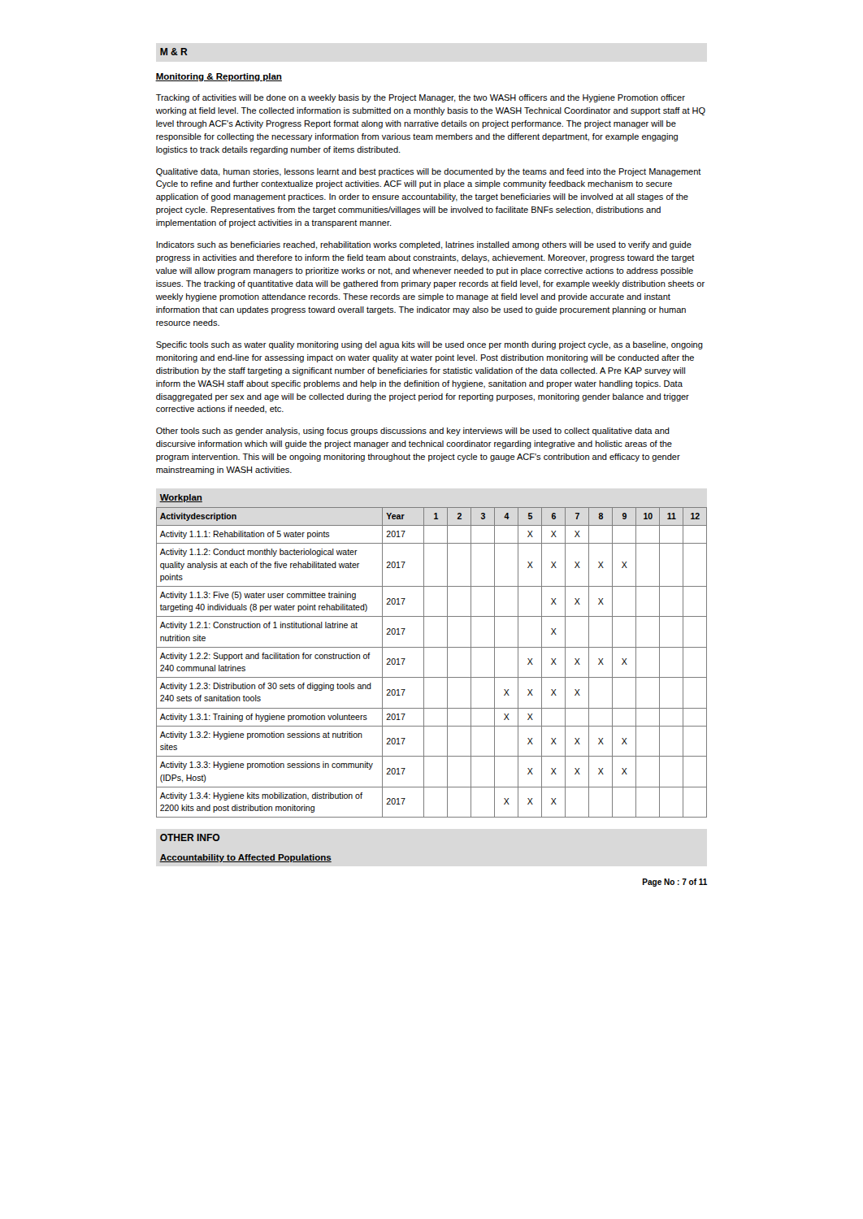M & R
Monitoring & Reporting plan
Tracking of activities will be done on a weekly basis by the Project Manager, the two WASH officers and the Hygiene Promotion officer working at field level. The collected information is submitted on a monthly basis to the WASH Technical Coordinator and support staff at HQ level through ACF's Activity Progress Report format along with narrative details on project performance. The project manager will be responsible for collecting the necessary information from various team members and the different department, for example engaging logistics to track details regarding number of items distributed.
Qualitative data, human stories, lessons learnt and best practices will be documented by the teams and feed into the Project Management Cycle to refine and further contextualize project activities. ACF will put in place a simple community feedback mechanism to secure application of good management practices. In order to ensure accountability, the target beneficiaries will be involved at all stages of the project cycle. Representatives from the target communities/villages will be involved to facilitate BNFs selection, distributions and implementation of project activities in a transparent manner.
Indicators such as beneficiaries reached, rehabilitation works completed, latrines installed among others will be used to verify and guide progress in activities and therefore to inform the field team about constraints, delays, achievement. Moreover, progress toward the target value will allow program managers to prioritize works or not, and whenever needed to put in place corrective actions to address possible issues. The tracking of quantitative data will be gathered from primary paper records at field level, for example weekly distribution sheets or weekly hygiene promotion attendance records. These records are simple to manage at field level and provide accurate and instant information that can updates progress toward overall targets. The indicator may also be used to guide procurement planning or human resource needs.
Specific tools such as water quality monitoring using del agua kits will be used once per month during project cycle, as a baseline, ongoing monitoring and end-line for assessing impact on water quality at water point level. Post distribution monitoring will be conducted after the distribution by the staff targeting a significant number of beneficiaries for statistic validation of the data collected. A Pre KAP survey will inform the WASH staff about specific problems and help in the definition of hygiene, sanitation and proper water handling topics. Data disaggregated per sex and age will be collected during the project period for reporting purposes, monitoring gender balance and trigger corrective actions if needed, etc.
Other tools such as gender analysis, using focus groups discussions and key interviews will be used to collect qualitative data and discursive information which will guide the project manager and technical coordinator regarding integrative and holistic areas of the program intervention. This will be ongoing monitoring throughout the project cycle to gauge ACF's contribution and efficacy to gender mainstreaming in WASH activities.
Workplan
| Activitydescription | Year | 1 | 2 | 3 | 4 | 5 | 6 | 7 | 8 | 9 | 10 | 11 | 12 |
| --- | --- | --- | --- | --- | --- | --- | --- | --- | --- | --- | --- | --- | --- |
| Activity 1.1.1: Rehabilitation of 5 water points | 2017 | | | | | X | X | X | | | | | |
| Activity 1.1.2: Conduct monthly bacteriological water quality analysis at each of the five rehabilitated water points | 2017 | | | | | X | X | X | X | X | | | |
| Activity 1.1.3: Five (5) water user committee training targeting 40 individuals (8 per water point rehabilitated) | 2017 | | | | | | X | X | X | | | | |
| Activity 1.2.1: Construction of 1 institutional latrine at nutrition site | 2017 | | | | | | X | | | | | | |
| Activity 1.2.2: Support and facilitation for construction of 240 communal latrines | 2017 | | | | | X | X | X | X | X | | | |
| Activity 1.2.3: Distribution of 30 sets of digging tools and 240 sets of sanitation tools | 2017 | | | | X | X | X | X | | | | | |
| Activity 1.3.1: Training of hygiene promotion volunteers | 2017 | | | | X | X | | | | | | | |
| Activity 1.3.2: Hygiene promotion sessions at nutrition sites | 2017 | | | | | X | X | X | X | X | | | |
| Activity 1.3.3: Hygiene promotion sessions in community (IDPs, Host) | 2017 | | | | | X | X | X | X | X | | | |
| Activity 1.3.4: Hygiene kits mobilization, distribution of 2200 kits and post distribution monitoring | 2017 | | | | X | X | X | | | | | | |
OTHER INFO
Accountability to Affected Populations
Page No : 7 of 11